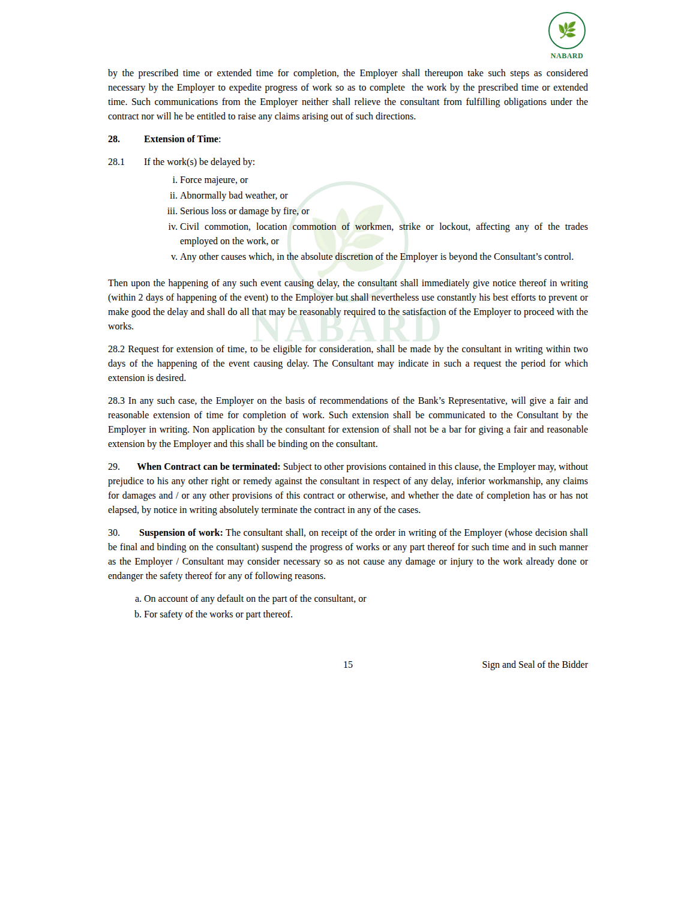🌿
NABARD
🌿
NABARD
by the prescribed time or extended time for completion, the Employer shall thereupon take such steps as considered necessary by the Employer to expedite progress of work so as to complete the work by the prescribed time or extended time. Such communications from the Employer neither shall relieve the consultant from fulfilling obligations under the contract nor will he be entitled to raise any claims arising out of such directions.
28.
Extension of Time:
28.1
If the work(s) be delayed by:
Force majeure, or
Abnormally bad weather, or
Serious loss or damage by fire, or
Civil commotion, location commotion of workmen, strike or lockout, affecting any of the trades employed on the work, or
Any other causes which, in the absolute discretion of the Employer is beyond the Consultant’s control.
Then upon the happening of any such event causing delay, the consultant shall immediately give notice thereof in writing (within 2 days of happening of the event) to the Employer but shall nevertheless use constantly his best efforts to prevent or make good the delay and shall do all that may be reasonably required to the satisfaction of the Employer to proceed with the works.
28.2 Request for extension of time, to be eligible for consideration, shall be made by the consultant in writing within two days of the happening of the event causing delay. The Consultant may indicate in such a request the period for which extension is desired.
28.3 In any such case, the Employer on the basis of recommendations of the Bank’s Representative, will give a fair and reasonable extension of time for completion of work. Such extension shall be communicated to the Consultant by the Employer in writing. Non application by the consultant for extension of shall not be a bar for giving a fair and reasonable extension by the Employer and this shall be binding on the consultant.
29. When Contract can be terminated: Subject to other provisions contained in this clause, the Employer may, without prejudice to his any other right or remedy against the consultant in respect of any delay, inferior workmanship, any claims for damages and / or any other provisions of this contract or otherwise, and whether the date of completion has or has not elapsed, by notice in writing absolutely terminate the contract in any of the cases.
30. Suspension of work: The consultant shall, on receipt of the order in writing of the Employer (whose decision shall be final and binding on the consultant) suspend the progress of works or any part thereof for such time and in such manner as the Employer / Consultant may consider necessary so as not cause any damage or injury to the work already done or endanger the safety thereof for any of following reasons.
On account of any default on the part of the consultant, or
For safety of the works or part thereof.
15 Sign and Seal of the Bidder